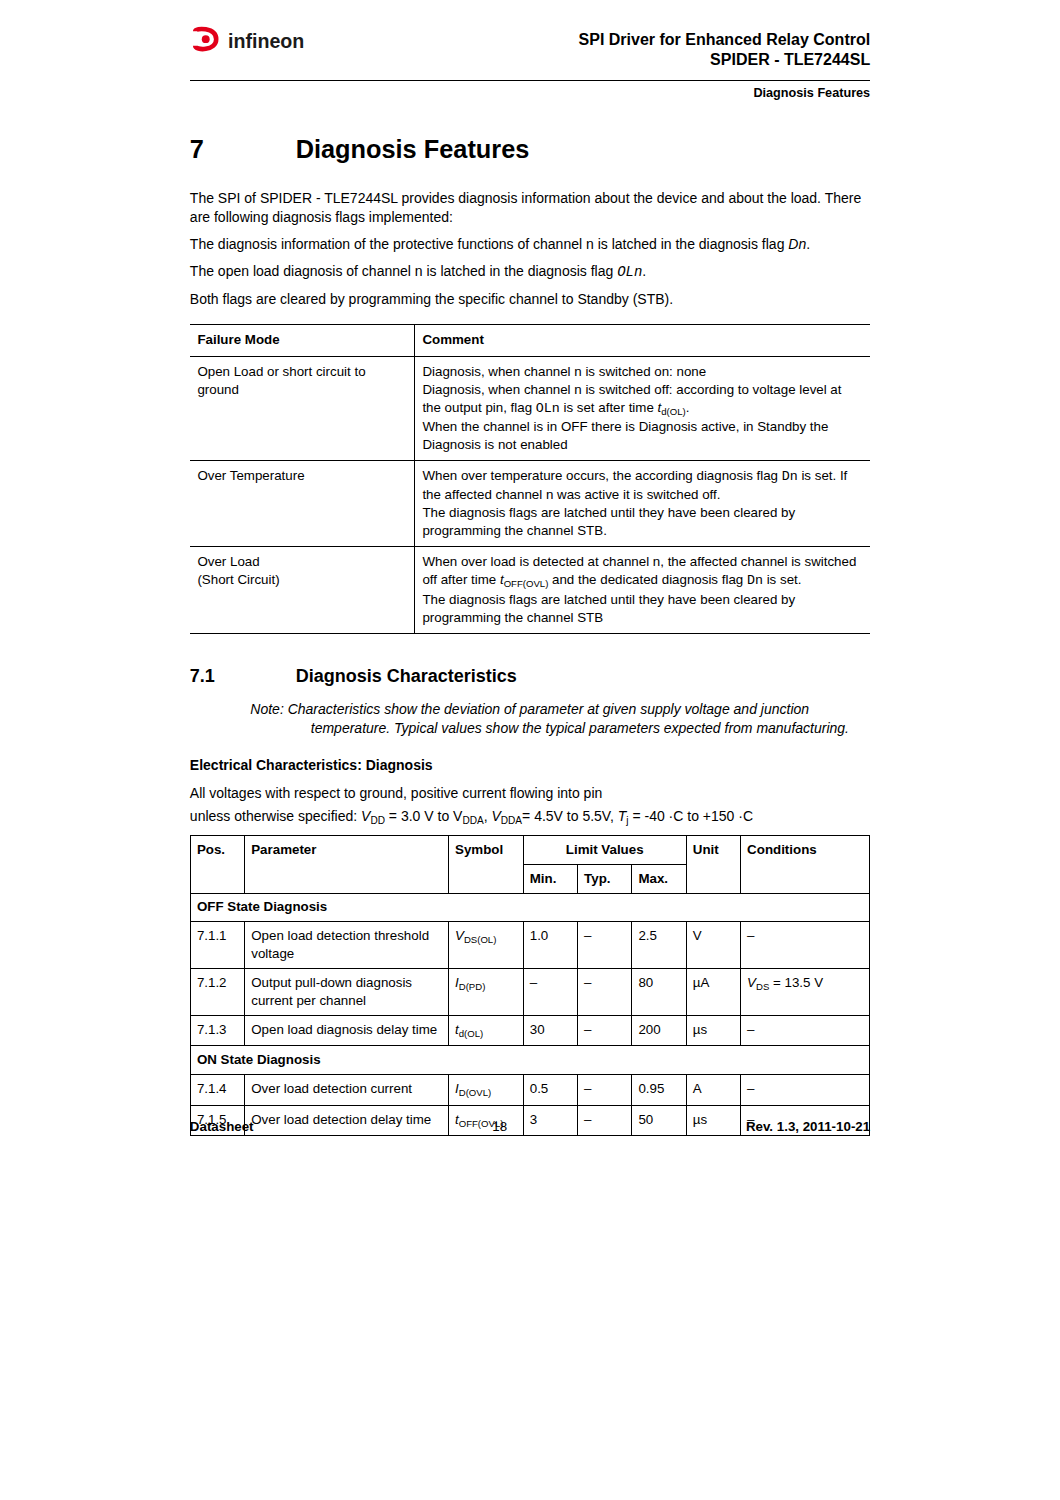infineon
SPI Driver for Enhanced Relay Control
SPIDER - TLE7244SL
Diagnosis Features
7 Diagnosis Features
The SPI of SPIDER - TLE7244SL provides diagnosis information about the device and about the load. There are following diagnosis flags implemented:
The diagnosis information of the protective functions of channel n is latched in the diagnosis flag Dn.
The open load diagnosis of channel n is latched in the diagnosis flag OLn.
Both flags are cleared by programming the specific channel to Standby (STB).
| Failure Mode | Comment |
| --- | --- |
| Open Load or short circuit to ground | Diagnosis, when channel n is switched on: none Diagnosis, when channel n is switched off: according to voltage level at the output pin, flag OLn is set after time t d(OL) . When the channel is in OFF there is Diagnosis active, in Standby the Diagnosis is not enabled |
| Over Temperature | When over temperature occurs, the according diagnosis flag Dn is set. If the affected channel n was active it is switched off. The diagnosis flags are latched until they have been cleared by programming the channel STB. |
| Over Load (Short Circuit) | When over load is detected at channel n, the affected channel is switched off after time t OFF(OVL) and the dedicated diagnosis flag Dn is set. The diagnosis flags are latched until they have been cleared by programming the channel STB |
7.1 Diagnosis Characteristics
Note: Characteristics show the deviation of parameter at given supply voltage and junction temperature. Typical values show the typical parameters expected from manufacturing.
Electrical Characteristics: Diagnosis
All voltages with respect to ground, positive current flowing into pin
unless otherwise specified: VDD = 3.0 V to VDDA, VDDA= 4.5V to 5.5V, Tj = -40 ·C to +150 ·C
| Pos. | Parameter | Symbol | Limit Values | Unit | Conditions |
| --- | --- | --- | --- | --- | --- |
| Min. | Typ. | Max. |
| OFF State Diagnosis |
| 7.1.1 | Open load detection threshold voltage | V DS(OL) | 1.0 | – | 2.5 | V | – |
| 7.1.2 | Output pull-down diagnosis current per channel | I D(PD) | – | – | 80 | µA | V DS = 13.5 V |
| 7.1.3 | Open load diagnosis delay time | t d(OL) | 30 | – | 200 | µs | – |
| ON State Diagnosis |
| 7.1.4 | Over load detection current | I D(OVL) | 0.5 | – | 0.95 | A | – |
| 7.1.5 | Over load detection delay time | t OFF(OVL) | 3 | – | 50 | µs | – |
Datasheet
18
Rev. 1.3, 2011-10-21